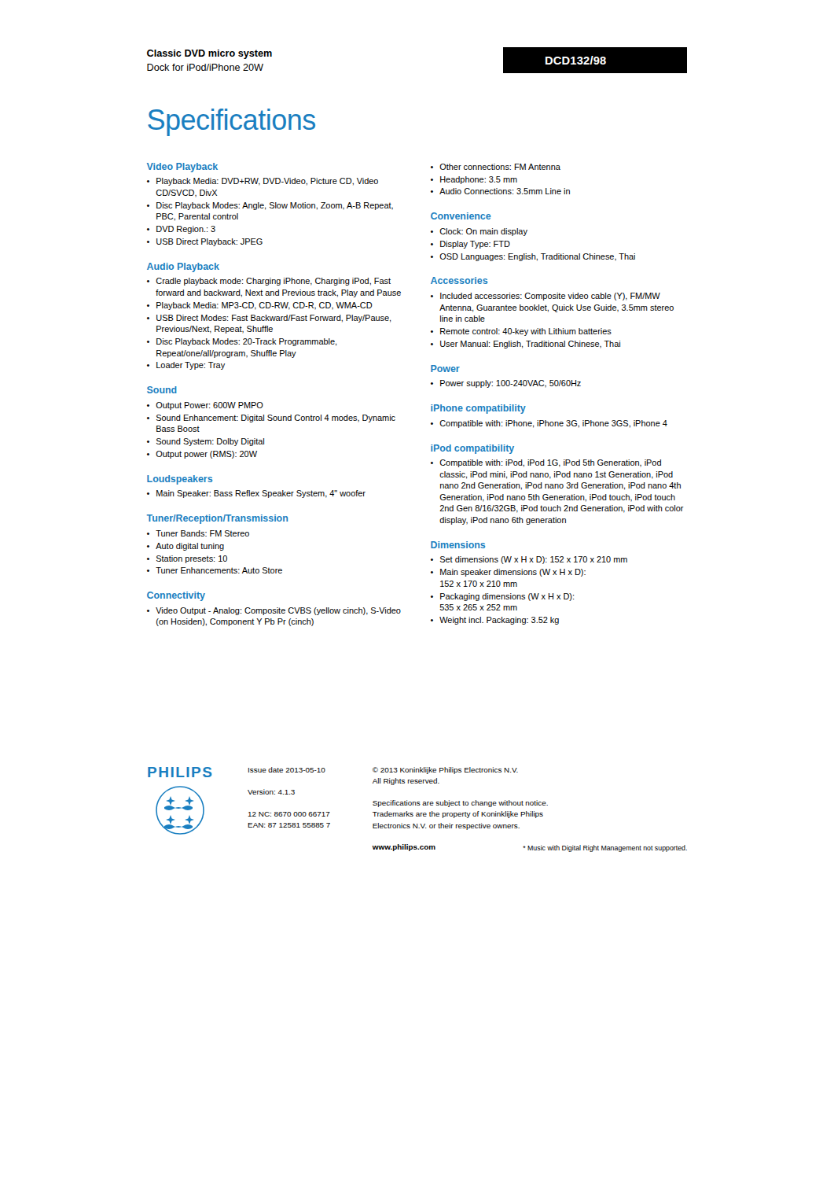Classic DVD micro system
Dock for iPod/iPhone 20W
DCD132/98
Specifications
Video Playback
Playback Media: DVD+RW, DVD-Video, Picture CD, Video CD/SVCD, DivX
Disc Playback Modes: Angle, Slow Motion, Zoom, A-B Repeat, PBC, Parental control
DVD Region.: 3
USB Direct Playback: JPEG
Audio Playback
Cradle playback mode: Charging iPhone, Charging iPod, Fast forward and backward, Next and Previous track, Play and Pause
Playback Media: MP3-CD, CD-RW, CD-R, CD, WMA-CD
USB Direct Modes: Fast Backward/Fast Forward, Play/Pause, Previous/Next, Repeat, Shuffle
Disc Playback Modes: 20-Track Programmable, Repeat/one/all/program, Shuffle Play
Loader Type: Tray
Sound
Output Power: 600W PMPO
Sound Enhancement: Digital Sound Control 4 modes, Dynamic Bass Boost
Sound System: Dolby Digital
Output power (RMS): 20W
Loudspeakers
Main Speaker: Bass Reflex Speaker System, 4" woofer
Tuner/Reception/Transmission
Tuner Bands: FM Stereo
Auto digital tuning
Station presets: 10
Tuner Enhancements: Auto Store
Connectivity
Video Output - Analog: Composite CVBS (yellow cinch), S-Video (on Hosiden), Component Y Pb Pr (cinch)
Other connections: FM Antenna
Headphone: 3.5 mm
Audio Connections: 3.5mm Line in
Convenience
Clock: On main display
Display Type: FTD
OSD Languages: English, Traditional Chinese, Thai
Accessories
Included accessories: Composite video cable (Y), FM/MW Antenna, Guarantee booklet, Quick Use Guide, 3.5mm stereo line in cable
Remote control: 40-key with Lithium batteries
User Manual: English, Traditional Chinese, Thai
Power
Power supply: 100-240VAC, 50/60Hz
iPhone compatibility
Compatible with: iPhone, iPhone 3G, iPhone 3GS, iPhone 4
iPod compatibility
Compatible with: iPod, iPod 1G, iPod 5th Generation, iPod classic, iPod mini, iPod nano, iPod nano 1st Generation, iPod nano 2nd Generation, iPod nano 3rd Generation, iPod nano 4th Generation, iPod nano 5th Generation, iPod touch, iPod touch 2nd Gen 8/16/32GB, iPod touch 2nd Generation, iPod with color display, iPod nano 6th generation
Dimensions
Set dimensions (W x H x D): 152 x 170 x 210 mm
Main speaker dimensions (W x H x D):
152 x 170 x 210 mm
Packaging dimensions (W x H x D):
535 x 265 x 252 mm
Weight incl. Packaging: 3.52 kg
PHILIPS
Issue date 2013-05-10
Version: 4.1.3
12 NC: 8670 000 66717
EAN: 87 12581 55885 7
© 2013 Koninklijke Philips Electronics N.V.
All Rights reserved.
Specifications are subject to change without notice.
Trademarks are the property of Koninklijke Philips
Electronics N.V. or their respective owners.
www.philips.com
* Music with Digital Right Management not supported.